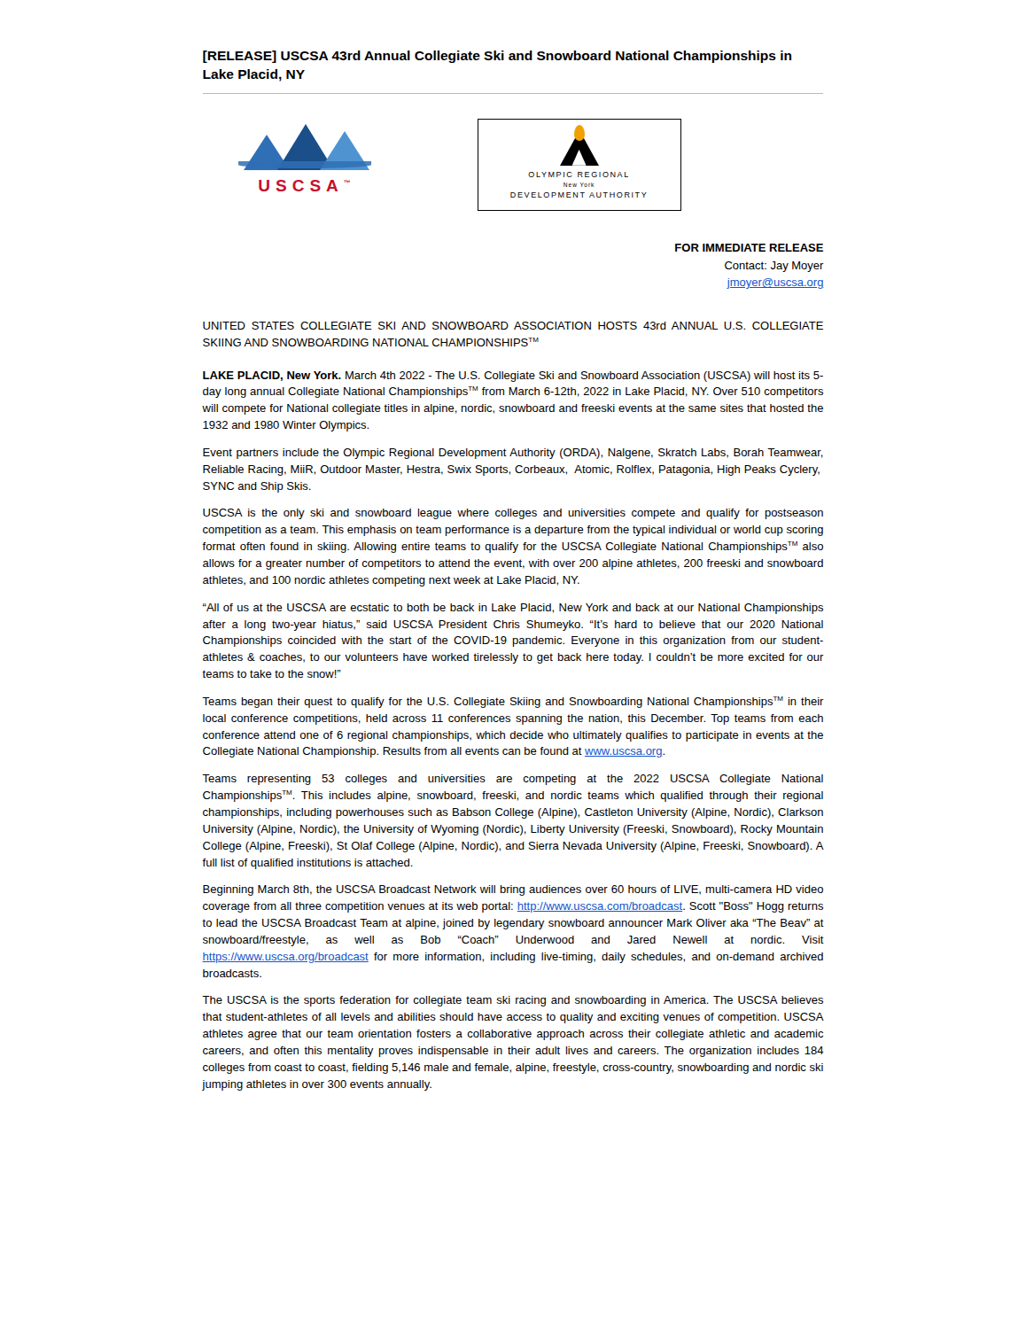[RELEASE] USCSA 43rd Annual Collegiate Ski and Snowboard National Championships in Lake Placid, NY
USCSA™
OLYMPIC REGIONAL New York DEVELOPMENT AUTHORITY
FOR IMMEDIATE RELEASE
Contact: Jay Moyer
jmoyer@uscsa.org
UNITED STATES COLLEGIATE SKI AND SNOWBOARD ASSOCIATION HOSTS 43rd ANNUAL U.S. COLLEGIATE SKIING AND SNOWBOARDING NATIONAL CHAMPIONSHIPSTM
LAKE PLACID, New York. March 4th 2022 - The U.S. Collegiate Ski and Snowboard Association (USCSA) will host its 5-day long annual Collegiate National ChampionshipsTM from March 6-12th, 2022 in Lake Placid, NY. Over 510 competitors will compete for National collegiate titles in alpine, nordic, snowboard and freeski events at the same sites that hosted the 1932 and 1980 Winter Olympics.
Event partners include the Olympic Regional Development Authority (ORDA), Nalgene, Skratch Labs, Borah Teamwear, Reliable Racing, MiiR, Outdoor Master, Hestra, Swix Sports, Corbeaux, Atomic, Rolflex, Patagonia, High Peaks Cyclery, SYNC and Ship Skis.
USCSA is the only ski and snowboard league where colleges and universities compete and qualify for postseason competition as a team. This emphasis on team performance is a departure from the typical individual or world cup scoring format often found in skiing. Allowing entire teams to qualify for the USCSA Collegiate National ChampionshipsTM also allows for a greater number of competitors to attend the event, with over 200 alpine athletes, 200 freeski and snowboard athletes, and 100 nordic athletes competing next week at Lake Placid, NY.
“All of us at the USCSA are ecstatic to both be back in Lake Placid, New York and back at our National Championships after a long two-year hiatus,” said USCSA President Chris Shumeyko. “It’s hard to believe that our 2020 National Championships coincided with the start of the COVID-19 pandemic. Everyone in this organization from our student-athletes & coaches, to our volunteers have worked tirelessly to get back here today. I couldn’t be more excited for our teams to take to the snow!”
Teams began their quest to qualify for the U.S. Collegiate Skiing and Snowboarding National ChampionshipsTM in their local conference competitions, held across 11 conferences spanning the nation, this December. Top teams from each conference attend one of 6 regional championships, which decide who ultimately qualifies to participate in events at the Collegiate National Championship. Results from all events can be found at www.uscsa.org.
Teams representing 53 colleges and universities are competing at the 2022 USCSA Collegiate National ChampionshipsTM. This includes alpine, snowboard, freeski, and nordic teams which qualified through their regional championships, including powerhouses such as Babson College (Alpine), Castleton University (Alpine, Nordic), Clarkson University (Alpine, Nordic), the University of Wyoming (Nordic), Liberty University (Freeski, Snowboard), Rocky Mountain College (Alpine, Freeski), St Olaf College (Alpine, Nordic), and Sierra Nevada University (Alpine, Freeski, Snowboard). A full list of qualified institutions is attached.
Beginning March 8th, the USCSA Broadcast Network will bring audiences over 60 hours of LIVE, multi-camera HD video coverage from all three competition venues at its web portal: http://www.uscsa.com/broadcast. Scott "Boss" Hogg returns to lead the USCSA Broadcast Team at alpine, joined by legendary snowboard announcer Mark Oliver aka “The Beav” at snowboard/freestyle, as well as Bob “Coach” Underwood and Jared Newell at nordic. Visit https://www.uscsa.org/broadcast for more information, including live-timing, daily schedules, and on-demand archived broadcasts.
The USCSA is the sports federation for collegiate team ski racing and snowboarding in America. The USCSA believes that student-athletes of all levels and abilities should have access to quality and exciting venues of competition. USCSA athletes agree that our team orientation fosters a collaborative approach across their collegiate athletic and academic careers, and often this mentality proves indispensable in their adult lives and careers. The organization includes 184 colleges from coast to coast, fielding 5,146 male and female, alpine, freestyle, cross-country, snowboarding and nordic ski jumping athletes in over 300 events annually.